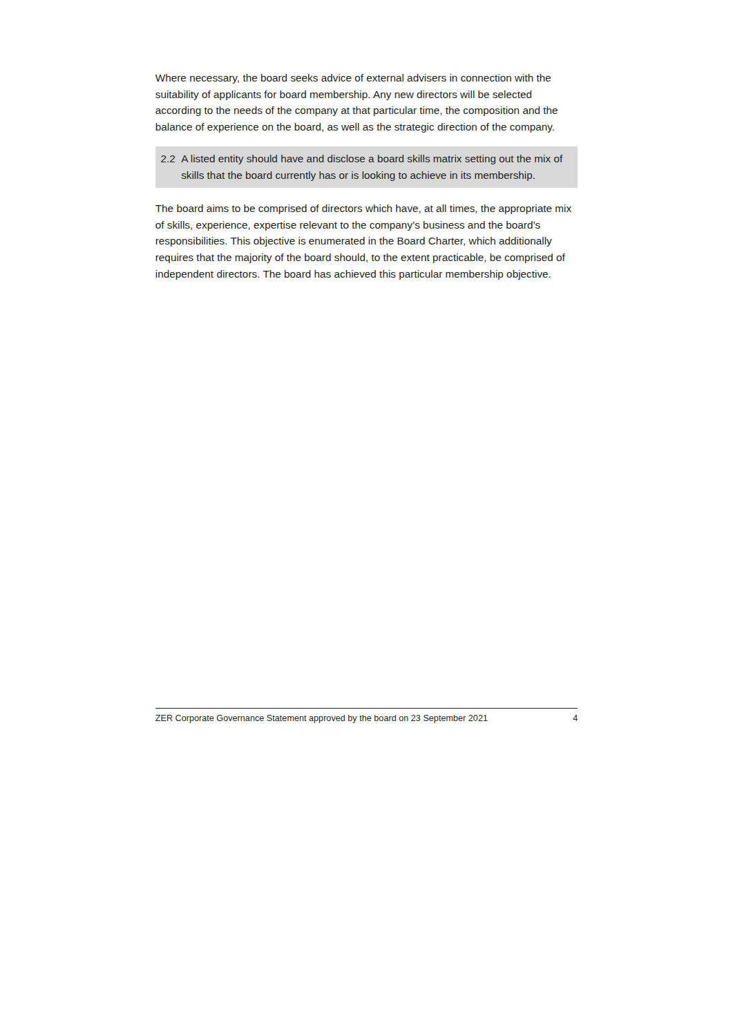Where necessary, the board seeks advice of external advisers in connection with the suitability of applicants for board membership. Any new directors will be selected according to the needs of the company at that particular time, the composition and the balance of experience on the board, as well as the strategic direction of the company.
2.2 A listed entity should have and disclose a board skills matrix setting out the mix of skills that the board currently has or is looking to achieve in its membership.
The board aims to be comprised of directors which have, at all times, the appropriate mix of skills, experience, expertise relevant to the company’s business and the board’s responsibilities. This objective is enumerated in the Board Charter, which additionally requires that the majority of the board should, to the extent practicable, be comprised of independent directors. The board has achieved this particular membership objective.
ZER Corporate Governance Statement approved by the board on 23 September 2021 4